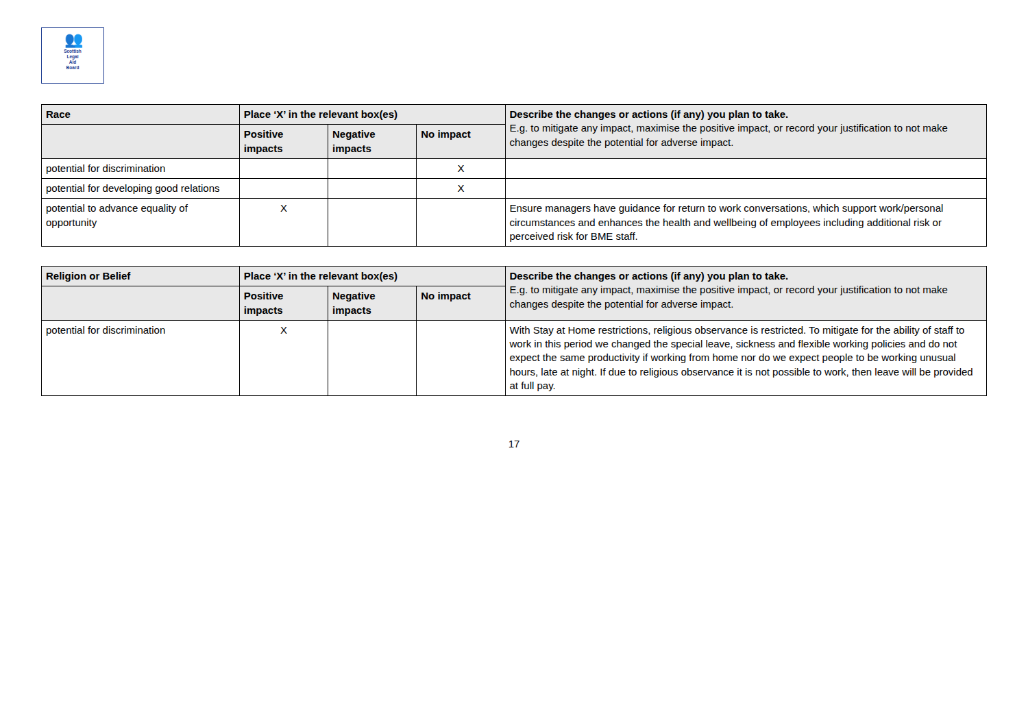👥
Scottish
Legal
Aid
Board
| Race | Place ‘X’ in the relevant box(es) | Describe the changes or actions (if any) you plan to take. E.g. to mitigate any impact, maximise the positive impact, or record your justification to not make changes despite the potential for adverse impact. |
| | Positive impacts | Negative impacts | No impact |
| potential for discrimination | | | X | |
| potential for developing good relations | | | X | |
| potential to advance equality of opportunity | X | | | Ensure managers have guidance for return to work conversations, which support work/personal circumstances and enhances the health and wellbeing of employees including additional risk or perceived risk for BME staff. |
| Religion or Belief | Place ‘X’ in the relevant box(es) | Describe the changes or actions (if any) you plan to take. E.g. to mitigate any impact, maximise the positive impact, or record your justification to not make changes despite the potential for adverse impact. |
| | Positive impacts | Negative impacts | No impact |
| potential for discrimination | X | | | With Stay at Home restrictions, religious observance is restricted. To mitigate for the ability of staff to work in this period we changed the special leave, sickness and flexible working policies and do not expect the same productivity if working from home nor do we expect people to be working unusual hours, late at night. If due to religious observance it is not possible to work, then leave will be provided at full pay. |
17